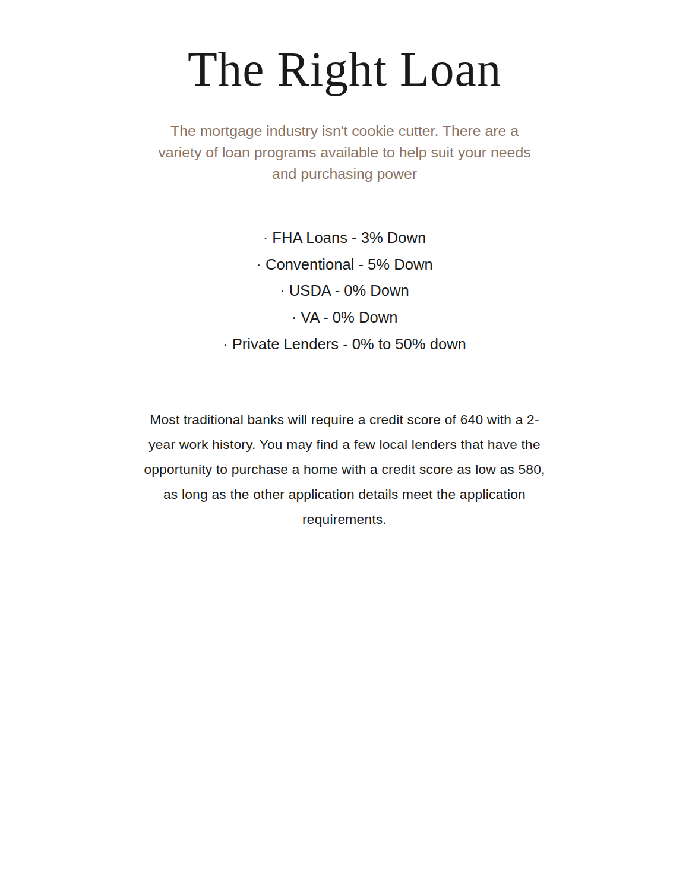The Right Loan
The mortgage industry isn't cookie cutter. There are a variety of loan programs available to help suit your needs and purchasing power
FHA Loans - 3% Down
Conventional - 5% Down
USDA - 0% Down
VA - 0% Down
Private Lenders - 0% to 50% down
Most traditional banks will require a credit score of 640 with a 2-year work history. You may find a few local lenders that have the opportunity to purchase a home with a credit score as low as 580, as long as the other application details meet the application requirements.